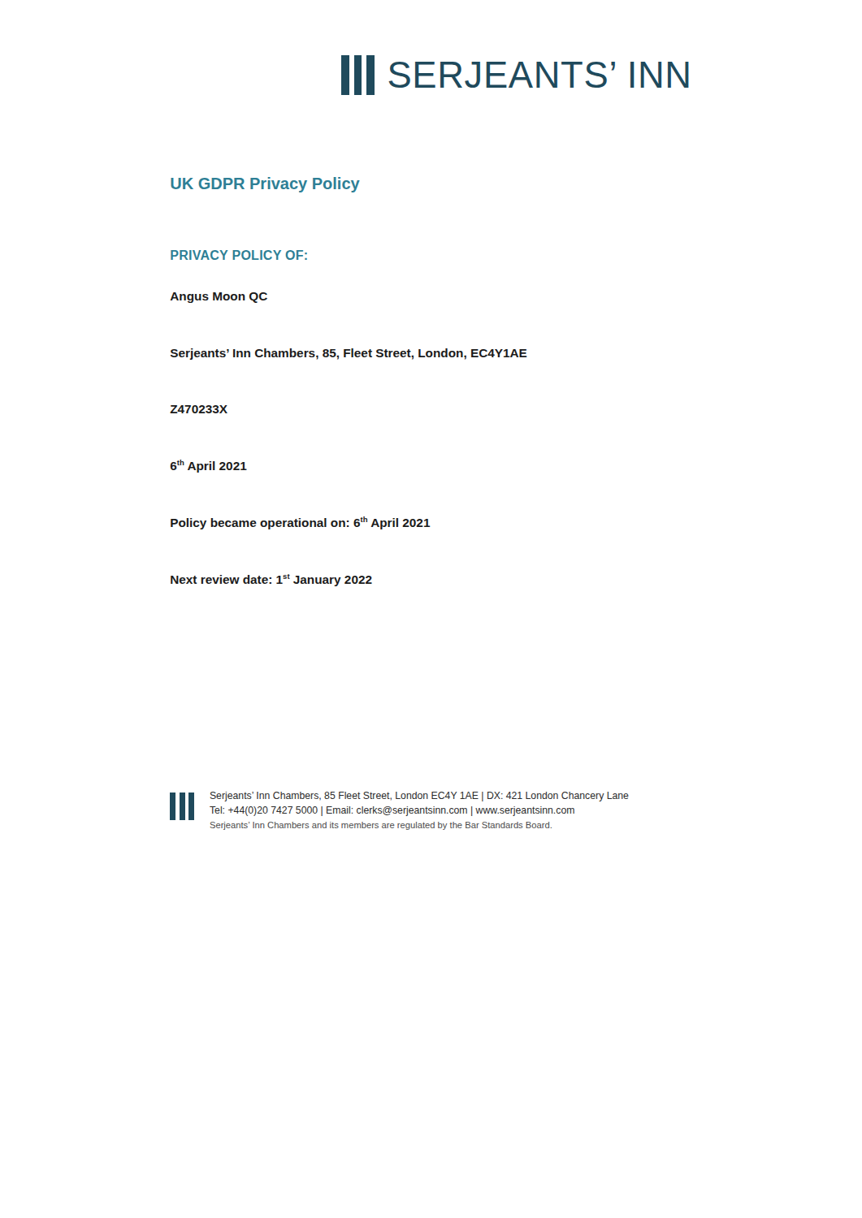SERJEANTS’ INN
UK GDPR Privacy Policy
PRIVACY POLICY OF:
Angus Moon QC
Serjeants’ Inn Chambers, 85, Fleet Street, London, EC4Y1AE
Z470233X
6th April 2021
Policy became operational on: 6th April 2021
Next review date: 1st January 2022
Serjeants’ Inn Chambers, 85 Fleet Street, London EC4Y 1AE | DX: 421 London Chancery Lane
Tel: +44(0)20 7427 5000 | Email: clerks@serjeantsinn.com | www.serjeantsinn.com
Serjeants’ Inn Chambers and its members are regulated by the Bar Standards Board.